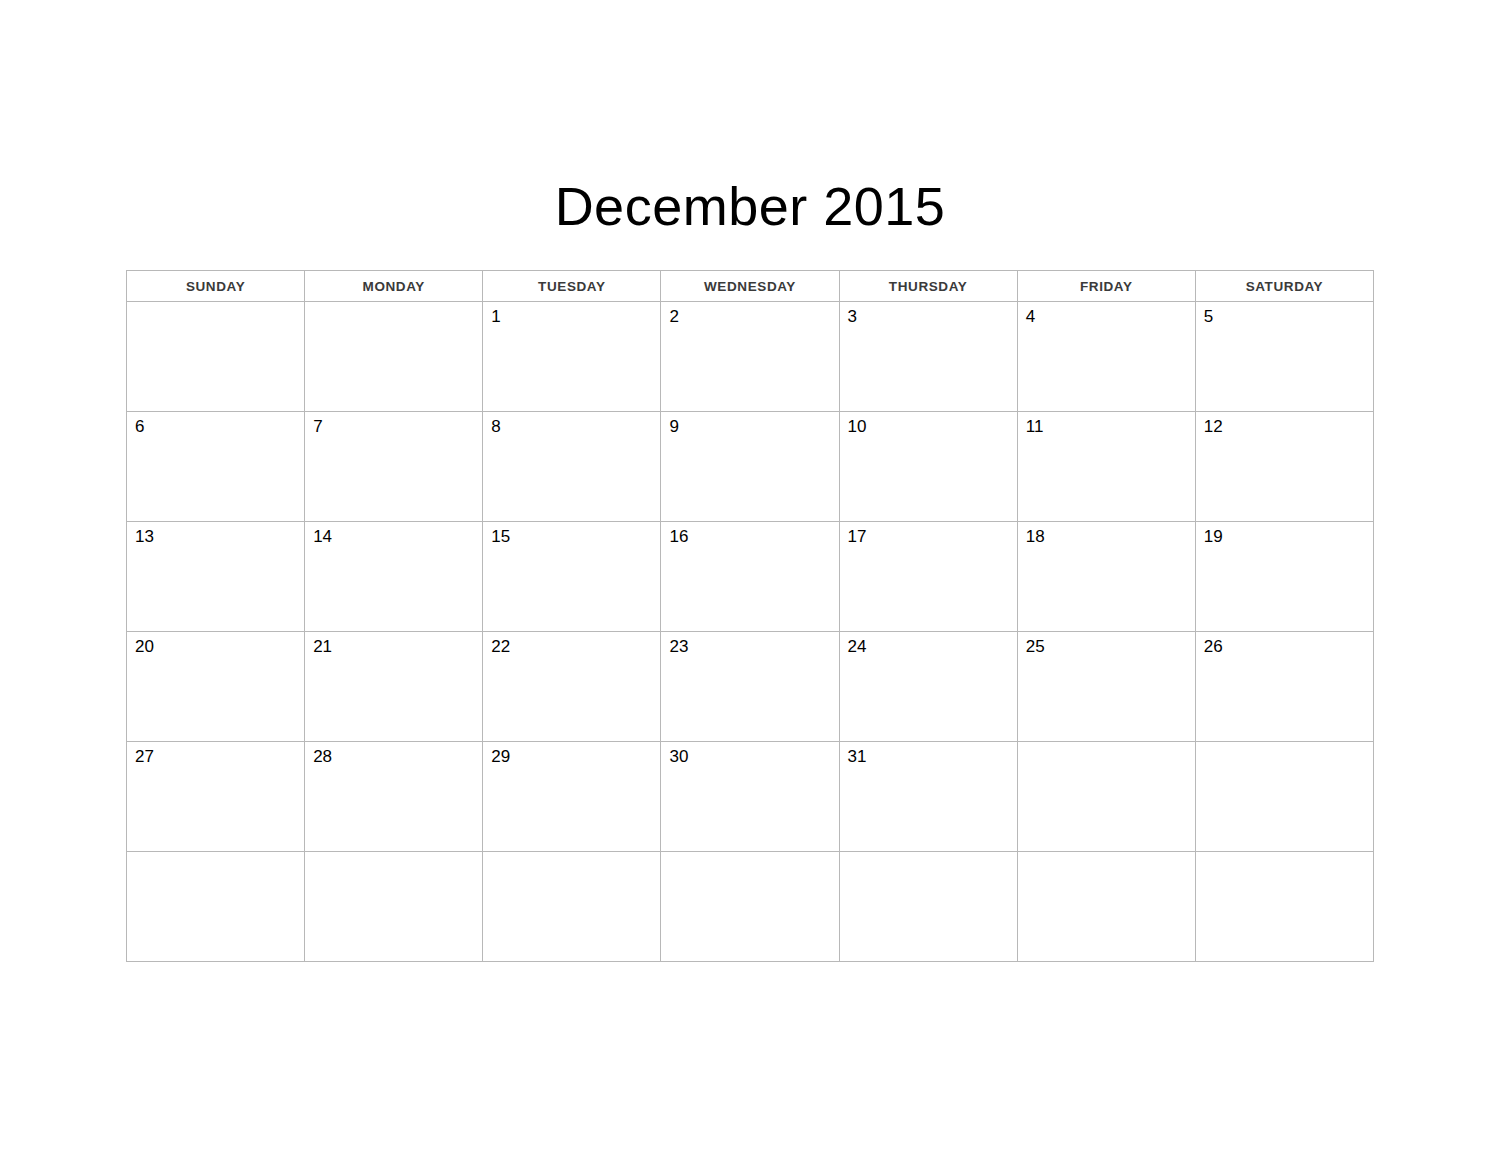December 2015
| SUNDAY | MONDAY | TUESDAY | WEDNESDAY | THURSDAY | FRIDAY | SATURDAY |
| --- | --- | --- | --- | --- | --- | --- |
| | | 1 | 2 | 3 | 4 | 5 |
| 6 | 7 | 8 | 9 | 10 | 11 | 12 |
| 13 | 14 | 15 | 16 | 17 | 18 | 19 |
| 20 | 21 | 22 | 23 | 24 | 25 | 26 |
| 27 | 28 | 29 | 30 | 31 | | |